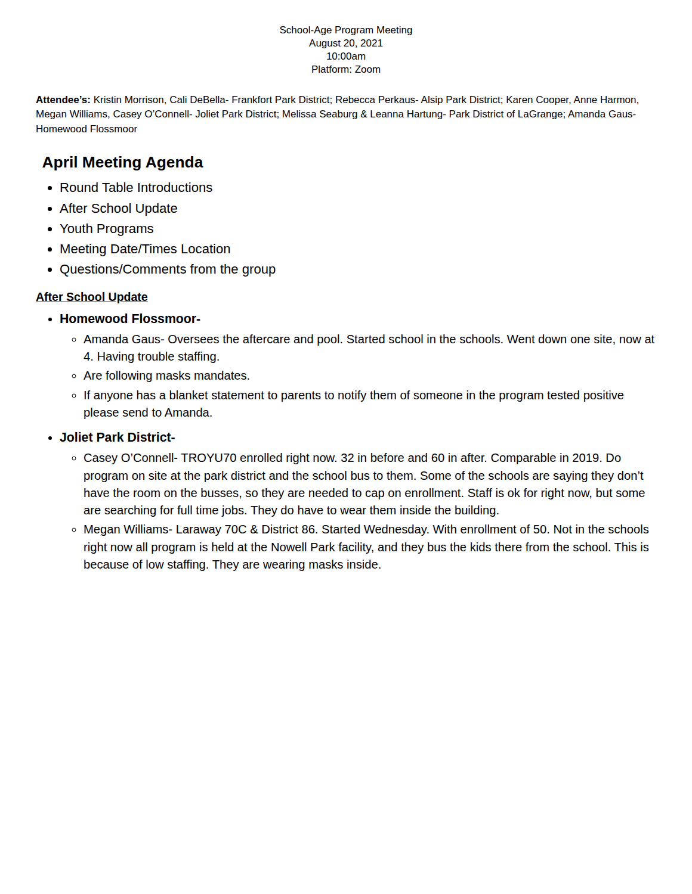School-Age Program Meeting
August 20, 2021
10:00am
Platform: Zoom
Attendee’s: Kristin Morrison, Cali DeBella- Frankfort Park District; Rebecca Perkaus- Alsip Park District; Karen Cooper, Anne Harmon, Megan Williams, Casey O’Connell- Joliet Park District; Melissa Seaburg & Leanna Hartung- Park District of LaGrange; Amanda Gaus- Homewood Flossmoor
April Meeting Agenda
Round Table Introductions
After School Update
Youth Programs
Meeting Date/Times Location
Questions/Comments from the group
After School Update
Homewood Flossmoor-
Amanda Gaus- Oversees the aftercare and pool. Started school in the schools. Went down one site, now at 4. Having trouble staffing.
Are following masks mandates.
If anyone has a blanket statement to parents to notify them of someone in the program tested positive please send to Amanda.
Joliet Park District-
Casey O’Connell- TROYU70 enrolled right now. 32 in before and 60 in after. Comparable in 2019. Do program on site at the park district and the school bus to them. Some of the schools are saying they don’t have the room on the busses, so they are needed to cap on enrollment. Staff is ok for right now, but some are searching for full time jobs. They do have to wear them inside the building.
Megan Williams- Laraway 70C & District 86. Started Wednesday. With enrollment of 50. Not in the schools right now all program is held at the Nowell Park facility, and they bus the kids there from the school. This is because of low staffing. They are wearing masks inside.